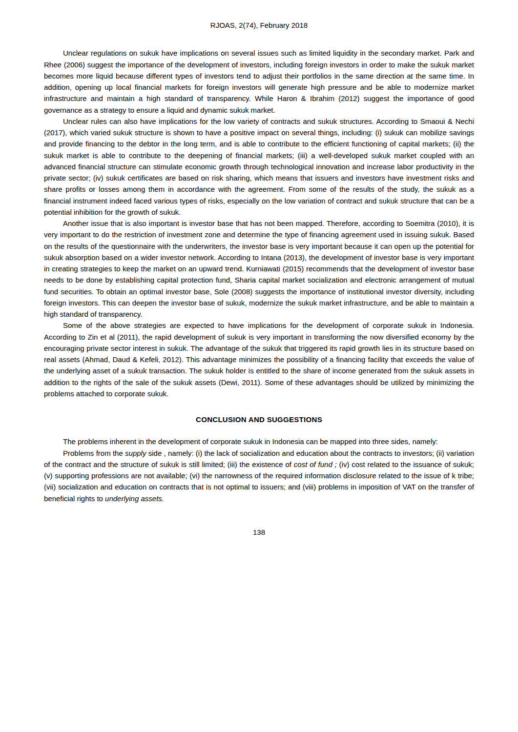RJOAS, 2(74), February 2018
Unclear regulations on sukuk have implications on several issues such as limited liquidity in the secondary market. Park and Rhee (2006) suggest the importance of the development of investors, including foreign investors in order to make the sukuk market becomes more liquid because different types of investors tend to adjust their portfolios in the same direction at the same time. In addition, opening up local financial markets for foreign investors will generate high pressure and be able to modernize market infrastructure and maintain a high standard of transparency. While Haron & Ibrahim (2012) suggest the importance of good governance as a strategy to ensure a liquid and dynamic sukuk market.
Unclear rules can also have implications for the low variety of contracts and sukuk structures. According to Smaoui & Nechi (2017), which varied sukuk structure is shown to have a positive impact on several things, including: (i) sukuk can mobilize savings and provide financing to the debtor in the long term, and is able to contribute to the efficient functioning of capital markets; (ii) the sukuk market is able to contribute to the deepening of financial markets; (iii) a well-developed sukuk market coupled with an advanced financial structure can stimulate economic growth through technological innovation and increase labor productivity in the private sector; (iv) sukuk certificates are based on risk sharing, which means that issuers and investors have investment risks and share profits or losses among them in accordance with the agreement. From some of the results of the study, the sukuk as a financial instrument indeed faced various types of risks, especially on the low variation of contract and sukuk structure that can be a potential inhibition for the growth of sukuk.
Another issue that is also important is investor base that has not been mapped. Therefore, according to Soemitra (2010), it is very important to do the restriction of investment zone and determine the type of financing agreement used in issuing sukuk. Based on the results of the questionnaire with the underwriters, the investor base is very important because it can open up the potential for sukuk absorption based on a wider investor network. According to Intana (2013), the development of investor base is very important in creating strategies to keep the market on an upward trend. Kurniawati (2015) recommends that the development of investor base needs to be done by establishing capital protection fund, Sharia capital market socialization and electronic arrangement of mutual fund securities. To obtain an optimal investor base, Sole (2008) suggests the importance of institutional investor diversity, including foreign investors. This can deepen the investor base of sukuk, modernize the sukuk market infrastructure, and be able to maintain a high standard of transparency.
Some of the above strategies are expected to have implications for the development of corporate sukuk in Indonesia. According to Zin et al (2011), the rapid development of sukuk is very important in transforming the now diversified economy by the encouraging private sector interest in sukuk. The advantage of the sukuk that triggered its rapid growth lies in its structure based on real assets (Ahmad, Daud & Kefeli, 2012). This advantage minimizes the possibility of a financing facility that exceeds the value of the underlying asset of a sukuk transaction. The sukuk holder is entitled to the share of income generated from the sukuk assets in addition to the rights of the sale of the sukuk assets (Dewi, 2011). Some of these advantages should be utilized by minimizing the problems attached to corporate sukuk.
Conclusion and Suggestions
The problems inherent in the development of corporate sukuk in Indonesia can be mapped into three sides, namely:
Problems from the supply side , namely: (i) the lack of socialization and education about the contracts to investors; (ii) variation of the contract and the structure of sukuk is still limited; (iii) the existence of cost of fund ; (iv) cost related to the issuance of sukuk; (v) supporting professions are not available; (vi) the narrowness of the required information disclosure related to the issue of k tribe; (vii) socialization and education on contracts that is not optimal to issuers; and (viii) problems in imposition of VAT on the transfer of beneficial rights to underlying assets.
138